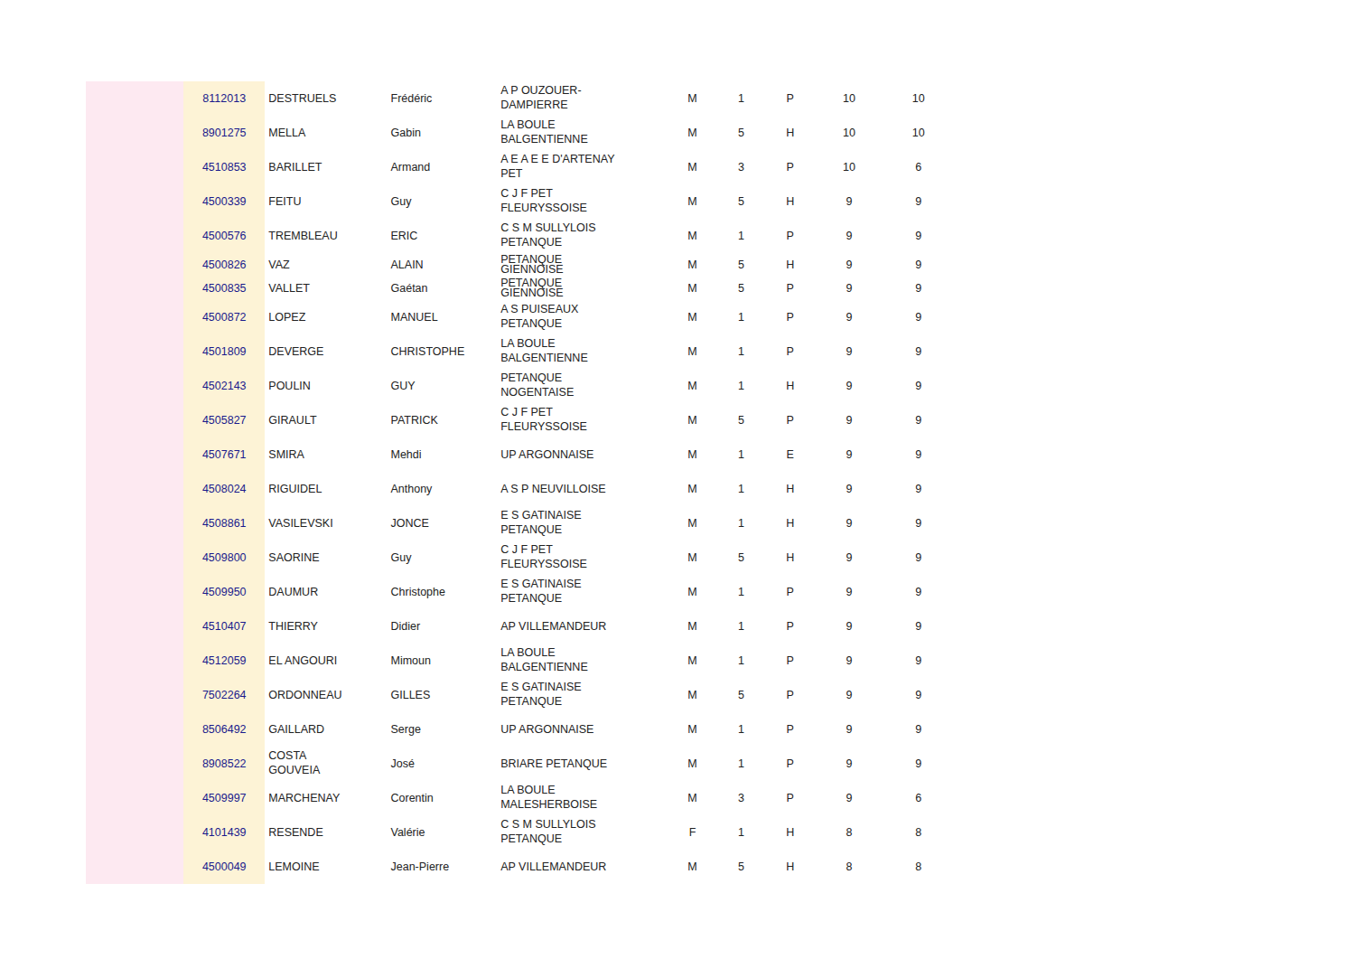| | 8112013 | DESTRUELS | Frédéric | A P OUZOUER- DAMPIERRE | M | 1 | P | 10 | 10 |
| | 8901275 | MELLA | Gabin | LA BOULE BALGENTIENNE | M | 5 | H | 10 | 10 |
| | 4510853 | BARILLET | Armand | A E A E E D'ARTENAY PET | M | 3 | P | 10 | 6 |
| | 4500339 | FEITU | Guy | C J F PET FLEURYSSOISE | M | 5 | H | 9 | 9 |
| | 4500576 | TREMBLEAU | ERIC | C S M SULLYLOIS PETANQUE | M | 1 | P | 9 | 9 |
| | 4500826 | VAZ | ALAIN | PETANQUE GIENNOISE | M | 5 | H | 9 | 9 |
| | 4500835 | VALLET | Gaétan | PETANQUE GIENNOISE | M | 5 | P | 9 | 9 |
| | 4500872 | LOPEZ | MANUEL | A S PUISEAUX PETANQUE | M | 1 | P | 9 | 9 |
| | 4501809 | DEVERGE | CHRISTOPHE | LA BOULE BALGENTIENNE | M | 1 | P | 9 | 9 |
| | 4502143 | POULIN | GUY | PETANQUE NOGENTAISE | M | 1 | H | 9 | 9 |
| | 4505827 | GIRAULT | PATRICK | C J F PET FLEURYSSOISE | M | 5 | P | 9 | 9 |
| | 4507671 | SMIRA | Mehdi | UP ARGONNAISE | M | 1 | E | 9 | 9 |
| | 4508024 | RIGUIDEL | Anthony | A S P NEUVILLOISE | M | 1 | H | 9 | 9 |
| | 4508861 | VASILEVSKI | JONCE | E S GATINAISE PETANQUE | M | 1 | H | 9 | 9 |
| | 4509800 | SAORINE | Guy | C J F PET FLEURYSSOISE | M | 5 | H | 9 | 9 |
| | 4509950 | DAUMUR | Christophe | E S GATINAISE PETANQUE | M | 1 | P | 9 | 9 |
| | 4510407 | THIERRY | Didier | AP VILLEMANDEUR | M | 1 | P | 9 | 9 |
| | 4512059 | EL ANGOURI | Mimoun | LA BOULE BALGENTIENNE | M | 1 | P | 9 | 9 |
| | 7502264 | ORDONNEAU | GILLES | E S GATINAISE PETANQUE | M | 5 | P | 9 | 9 |
| | 8506492 | GAILLARD | Serge | UP ARGONNAISE | M | 1 | P | 9 | 9 |
| | 8908522 | COSTA GOUVEIA | José | BRIARE PETANQUE | M | 1 | P | 9 | 9 |
| | 4509997 | MARCHENAY | Corentin | LA BOULE MALESHERBOISE | M | 3 | P | 9 | 6 |
| | 4101439 | RESENDE | Valérie | C S M SULLYLOIS PETANQUE | F | 1 | H | 8 | 8 |
| | 4500049 | LEMOINE | Jean-Pierre | AP VILLEMANDEUR | M | 5 | H | 8 | 8 |